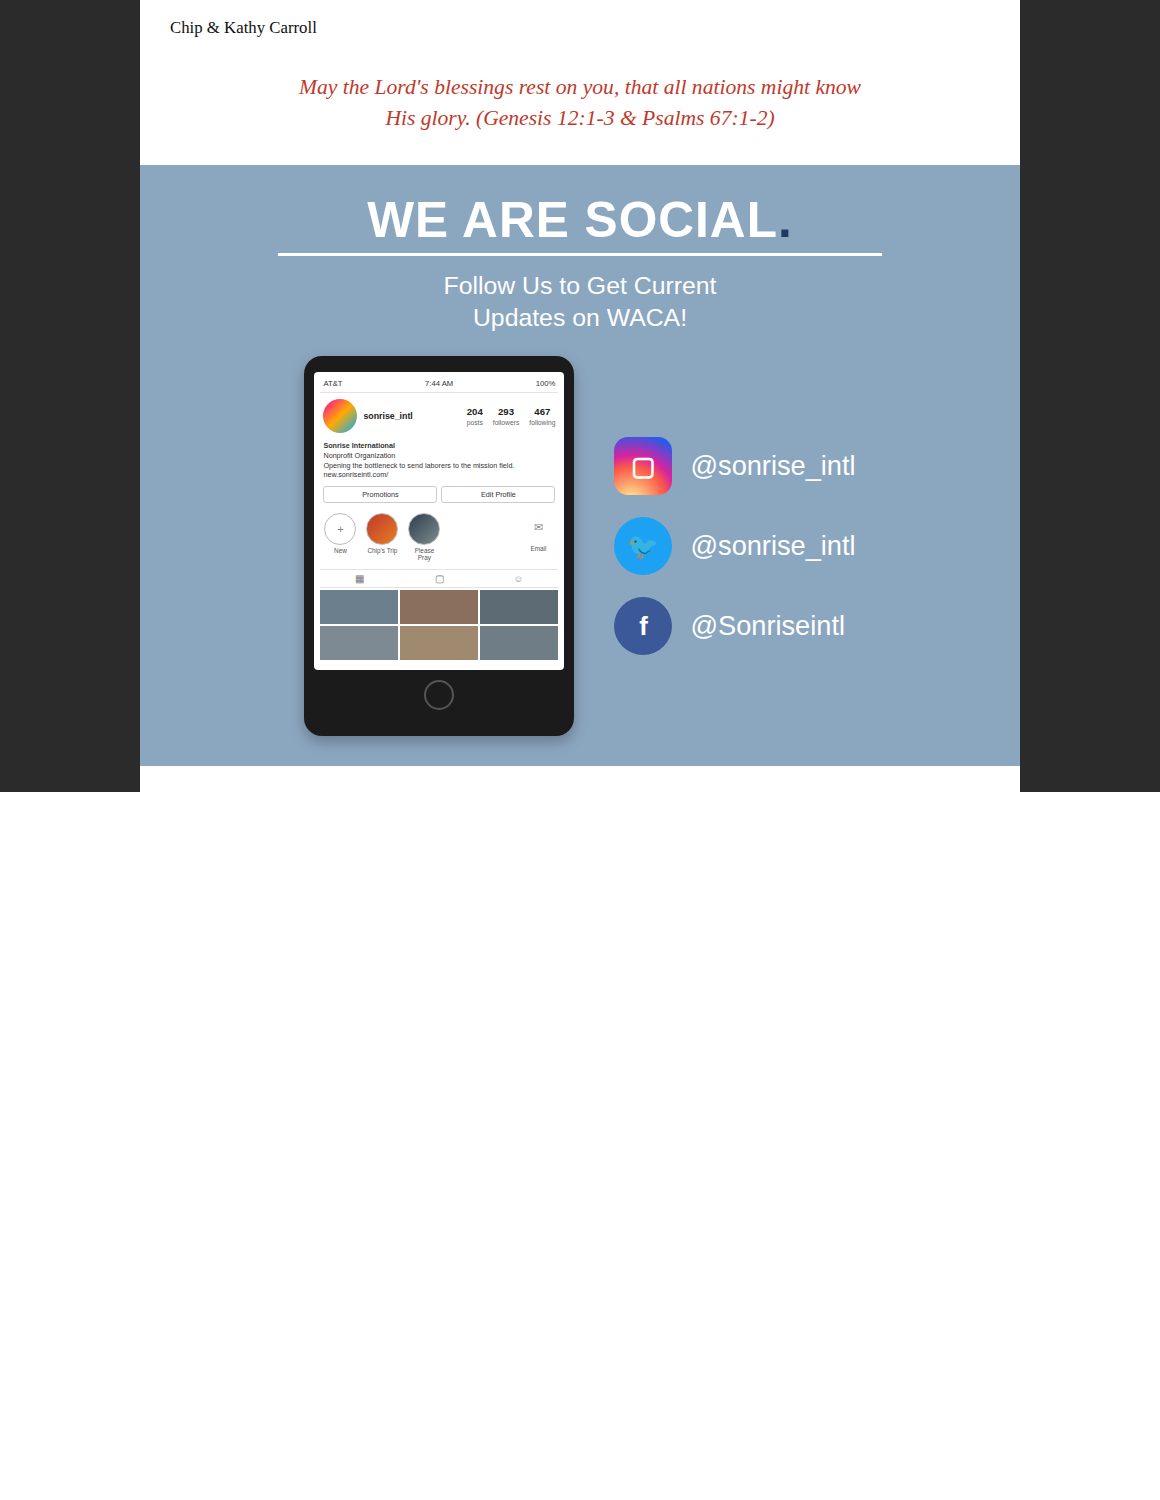Chip & Kathy Carroll
May the Lord's blessings rest on you, that all nations might know
His glory. (Genesis 12:1-3 & Psalms 67:1-2)
WE ARE SOCIAL.
Follow Us to Get Current
Updates on WACA!
AT&T 7:44 AM 100%
sonrise_intl
204 posts
293 followers
467 following
Sonrise International Nonprofit Organization
Opening the bottleneck to send laborers to the mission field.
new.sonriseintl.com/
Promotions
Edit Profile
+
New
Chip's Trip
Please Pray
✉
Email
▦ ▢ ☺
▢
@sonrise_intl
🐦
@sonrise_intl
f
@Sonriseintl